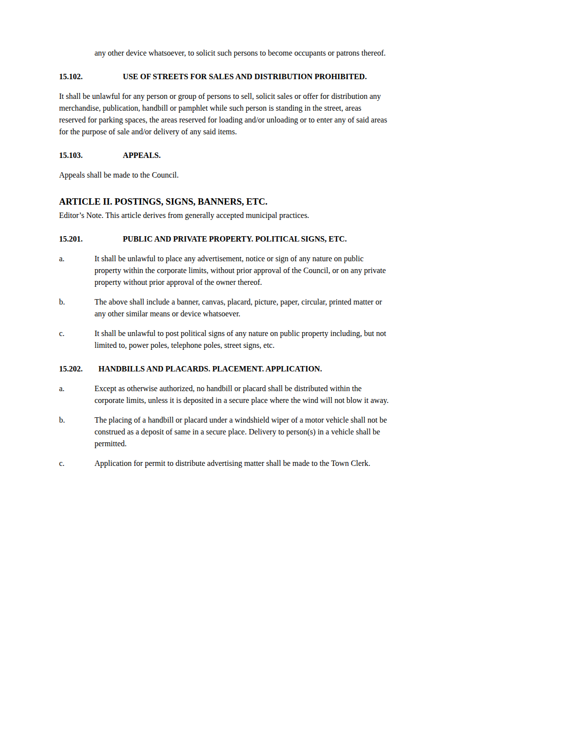any other device whatsoever, to solicit such persons to become occupants or patrons thereof.
15.102. USE OF STREETS FOR SALES AND DISTRIBUTION PROHIBITED.
It shall be unlawful for any person or group of persons to sell, solicit sales or offer for distribution any merchandise, publication, handbill or pamphlet while such person is standing in the street, areas reserved for parking spaces, the areas reserved for loading and/or unloading or to enter any of said areas for the purpose of sale and/or delivery of any said items.
15.103. APPEALS.
Appeals shall be made to the Council.
ARTICLE II. POSTINGS, SIGNS, BANNERS, ETC.
Editor’s Note. This article derives from generally accepted municipal practices.
15.201. PUBLIC AND PRIVATE PROPERTY. POLITICAL SIGNS, ETC.
a. It shall be unlawful to place any advertisement, notice or sign of any nature on public property within the corporate limits, without prior approval of the Council, or on any private property without prior approval of the owner thereof.
b. The above shall include a banner, canvas, placard, picture, paper, circular, printed matter or any other similar means or device whatsoever.
c. It shall be unlawful to post political signs of any nature on public property including, but not limited to, power poles, telephone poles, street signs, etc.
15.202. HANDBILLS AND PLACARDS. PLACEMENT. APPLICATION.
a. Except as otherwise authorized, no handbill or placard shall be distributed within the corporate limits, unless it is deposited in a secure place where the wind will not blow it away.
b. The placing of a handbill or placard under a windshield wiper of a motor vehicle shall not be construed as a deposit of same in a secure place. Delivery to person(s) in a vehicle shall be permitted.
c. Application for permit to distribute advertising matter shall be made to the Town Clerk.